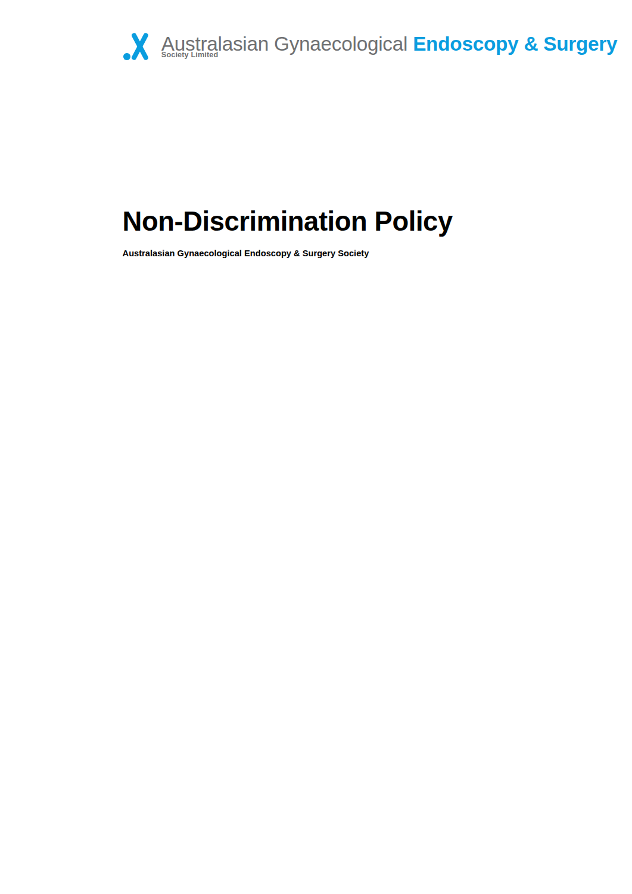Australasian Gynaecological Endoscopy & Surgery
Society Limited
Non-Discrimination Policy
Australasian Gynaecological Endoscopy & Surgery Society